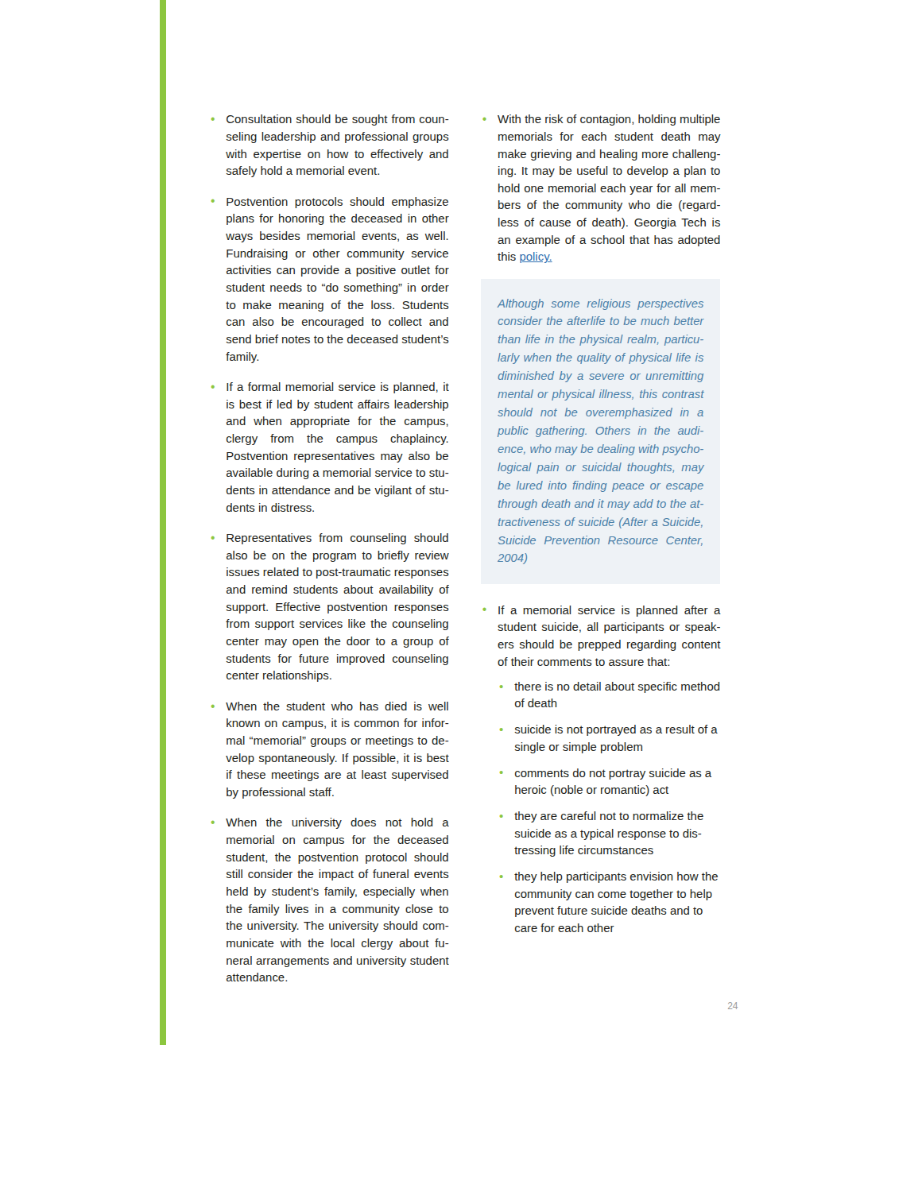Consultation should be sought from counseling leadership and professional groups with expertise on how to effectively and safely hold a memorial event.
Postvention protocols should emphasize plans for honoring the deceased in other ways besides memorial events, as well. Fundraising or other community service activities can provide a positive outlet for student needs to “do something” in order to make meaning of the loss. Students can also be encouraged to collect and send brief notes to the deceased student’s family.
If a formal memorial service is planned, it is best if led by student affairs leadership and when appropriate for the campus, clergy from the campus chaplaincy. Postvention representatives may also be available during a memorial service to students in attendance and be vigilant of students in distress.
Representatives from counseling should also be on the program to briefly review issues related to post-traumatic responses and remind students about availability of support. Effective postvention responses from support services like the counseling center may open the door to a group of students for future improved counseling center relationships.
When the student who has died is well known on campus, it is common for informal “memorial” groups or meetings to develop spontaneously. If possible, it is best if these meetings are at least supervised by professional staff.
When the university does not hold a memorial on campus for the deceased student, the postvention protocol should still consider the impact of funeral events held by student’s family, especially when the family lives in a community close to the university. The university should communicate with the local clergy about funeral arrangements and university student attendance.
With the risk of contagion, holding multiple memorials for each student death may make grieving and healing more challenging. It may be useful to develop a plan to hold one memorial each year for all members of the community who die (regardless of cause of death). Georgia Tech is an example of a school that has adopted this policy.
Although some religious perspectives consider the afterlife to be much better than life in the physical realm, particularly when the quality of physical life is diminished by a severe or unremitting mental or physical illness, this contrast should not be overemphasized in a public gathering. Others in the audience, who may be dealing with psychological pain or suicidal thoughts, may be lured into finding peace or escape through death and it may add to the attractiveness of suicide (After a Suicide, Suicide Prevention Resource Center, 2004)
If a memorial service is planned after a student suicide, all participants or speakers should be prepped regarding content of their comments to assure that:
there is no detail about specific method of death
suicide is not portrayed as a result of a single or simple problem
comments do not portray suicide as a heroic (noble or romantic) act
they are careful not to normalize the suicide as a typical response to distressing life circumstances
they help participants envision how the community can come together to help prevent future suicide deaths and to care for each other
24